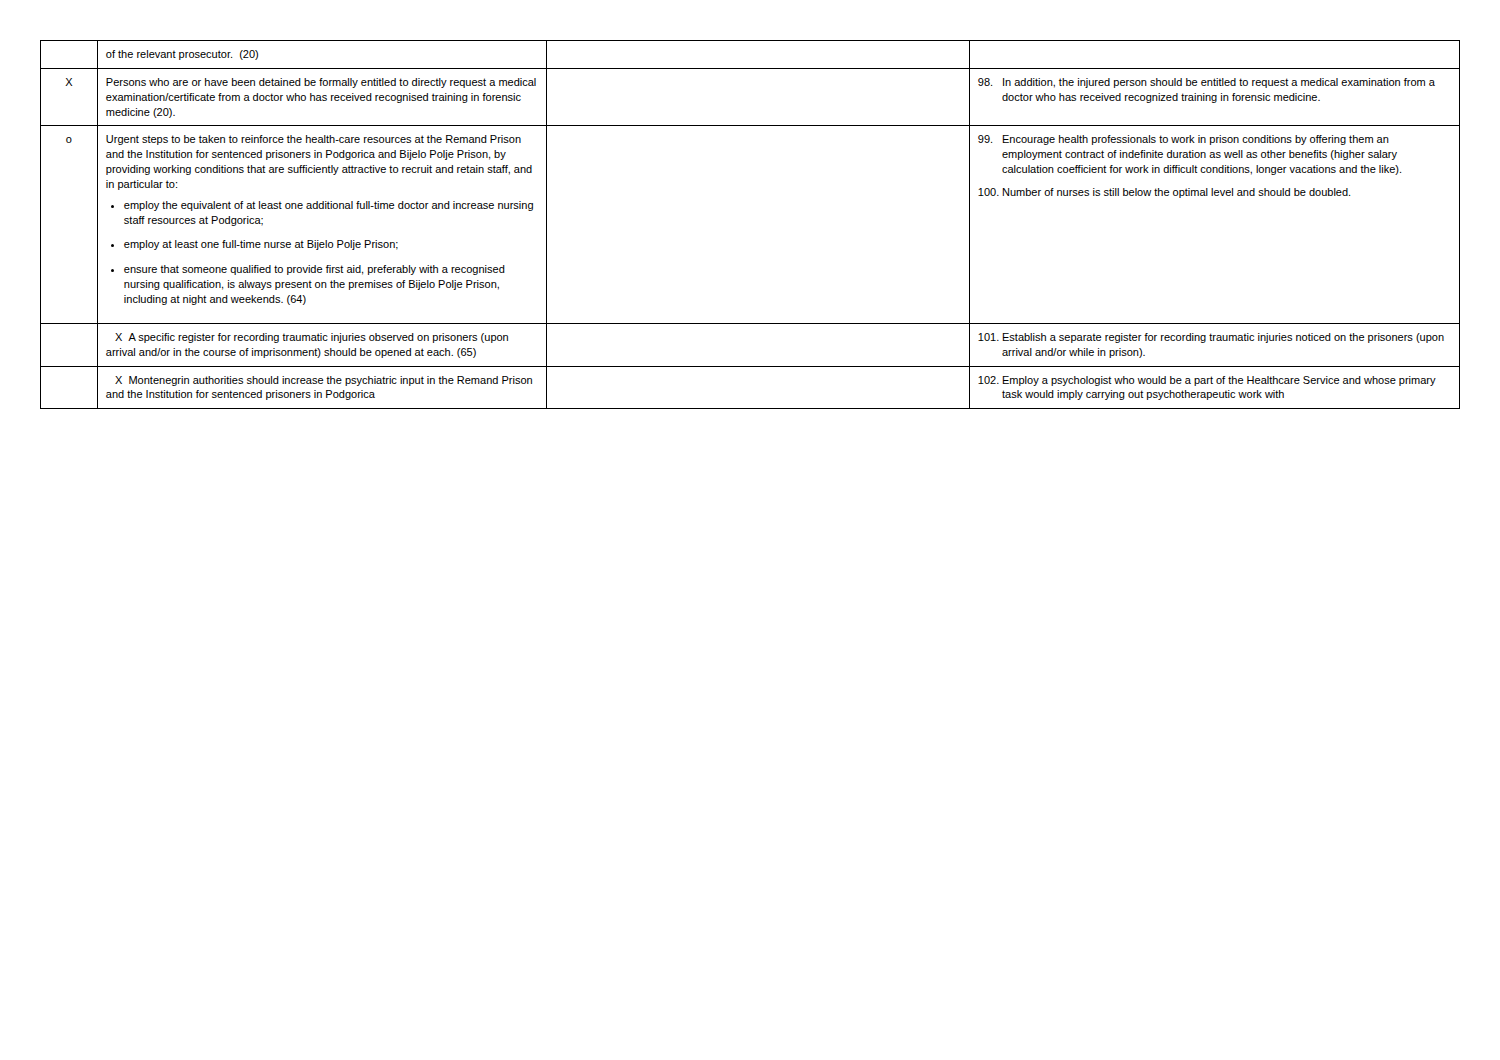| | of the relevant prosecutor. (20) | | |
| X | Persons who are or have been detained be formally entitled to directly request a medical examination/certificate from a doctor who has received recognised training in forensic medicine (20). | | 98. In addition, the injured person should be entitled to request a medical examination from a doctor who has received recognized training in forensic medicine. |
| o | Urgent steps to be taken to reinforce the health-care resources at the Remand Prison and the Institution for sentenced prisoners in Podgorica and Bijelo Polje Prison, by providing working conditions that are sufficiently attractive to recruit and retain staff, and in particular to: employ the equivalent of at least one additional full-time doctor and increase nursing staff resources at Podgorica; employ at least one full-time nurse at Bijelo Polje Prison; ensure that someone qualified to provide first aid, preferably with a recognised nursing qualification, is always present on the premises of Bijelo Polje Prison, including at night and weekends. (64) | | 99. Encourage health professionals to work in prison conditions by offering them an employment contract of indefinite duration as well as other benefits (higher salary calculation coefficient for work in difficult conditions, longer vacations and the like). 100. Number of nurses is still below the optimal level and should be doubled. |
| | X A specific register for recording traumatic injuries observed on prisoners (upon arrival and/or in the course of imprisonment) should be opened at each. (65) | | 101. Establish a separate register for recording traumatic injuries noticed on the prisoners (upon arrival and/or while in prison). |
| | X Montenegrin authorities should increase the psychiatric input in the Remand Prison and the Institution for sentenced prisoners in Podgorica | | 102. Employ a psychologist who would be a part of the Healthcare Service and whose primary task would imply carrying out psychotherapeutic work with |